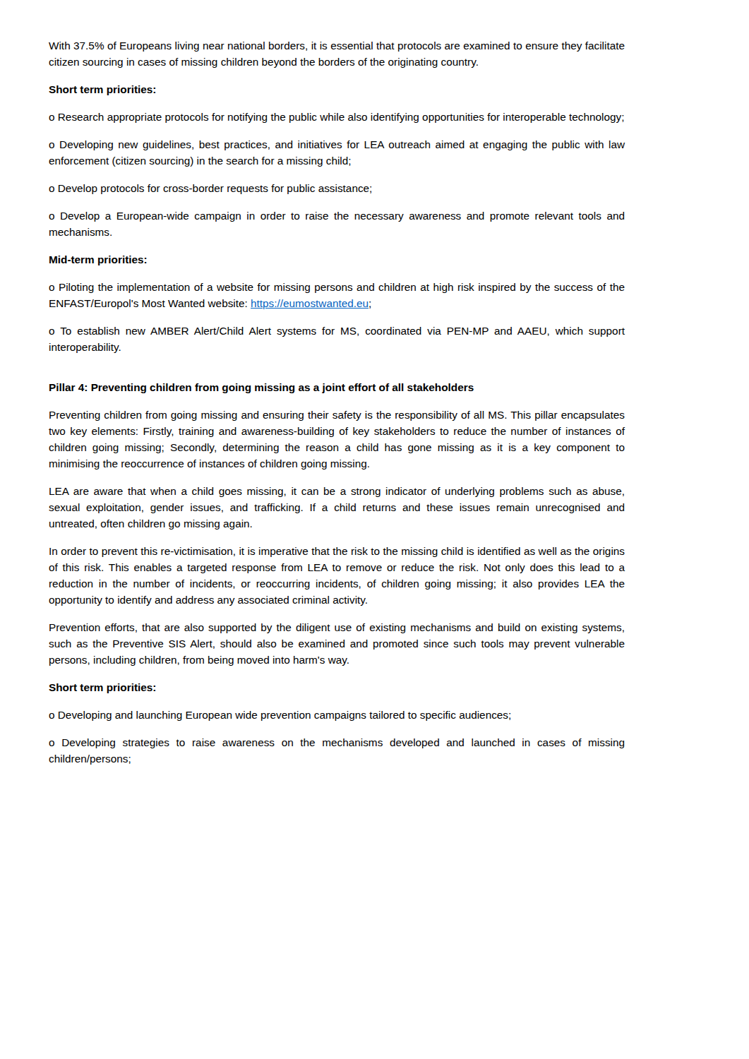With 37.5% of Europeans living near national borders, it is essential that protocols are examined to ensure they facilitate citizen sourcing in cases of missing children beyond the borders of the originating country.
Short term priorities:
o Research appropriate protocols for notifying the public while also identifying opportunities for interoperable technology;
o Developing new guidelines, best practices, and initiatives for LEA outreach aimed at engaging the public with law enforcement (citizen sourcing) in the search for a missing child;
o Develop protocols for cross-border requests for public assistance;
o Develop a European-wide campaign in order to raise the necessary awareness and promote relevant tools and mechanisms.
Mid-term priorities:
o Piloting the implementation of a website for missing persons and children at high risk inspired by the success of the ENFAST/Europol's Most Wanted website: https://eumostwanted.eu;
o To establish new AMBER Alert/Child Alert systems for MS, coordinated via PEN-MP and AAEU, which support interoperability.
Pillar 4: Preventing children from going missing as a joint effort of all stakeholders
Preventing children from going missing and ensuring their safety is the responsibility of all MS. This pillar encapsulates two key elements: Firstly, training and awareness-building of key stakeholders to reduce the number of instances of children going missing; Secondly, determining the reason a child has gone missing as it is a key component to minimising the reoccurrence of instances of children going missing.
LEA are aware that when a child goes missing, it can be a strong indicator of underlying problems such as abuse, sexual exploitation, gender issues, and trafficking. If a child returns and these issues remain unrecognised and untreated, often children go missing again.
In order to prevent this re-victimisation, it is imperative that the risk to the missing child is identified as well as the origins of this risk. This enables a targeted response from LEA to remove or reduce the risk. Not only does this lead to a reduction in the number of incidents, or reoccurring incidents, of children going missing; it also provides LEA the opportunity to identify and address any associated criminal activity.
Prevention efforts, that are also supported by the diligent use of existing mechanisms and build on existing systems, such as the Preventive SIS Alert, should also be examined and promoted since such tools may prevent vulnerable persons, including children, from being moved into harm's way.
Short term priorities:
o Developing and launching European wide prevention campaigns tailored to specific audiences;
o Developing strategies to raise awareness on the mechanisms developed and launched in cases of missing children/persons;